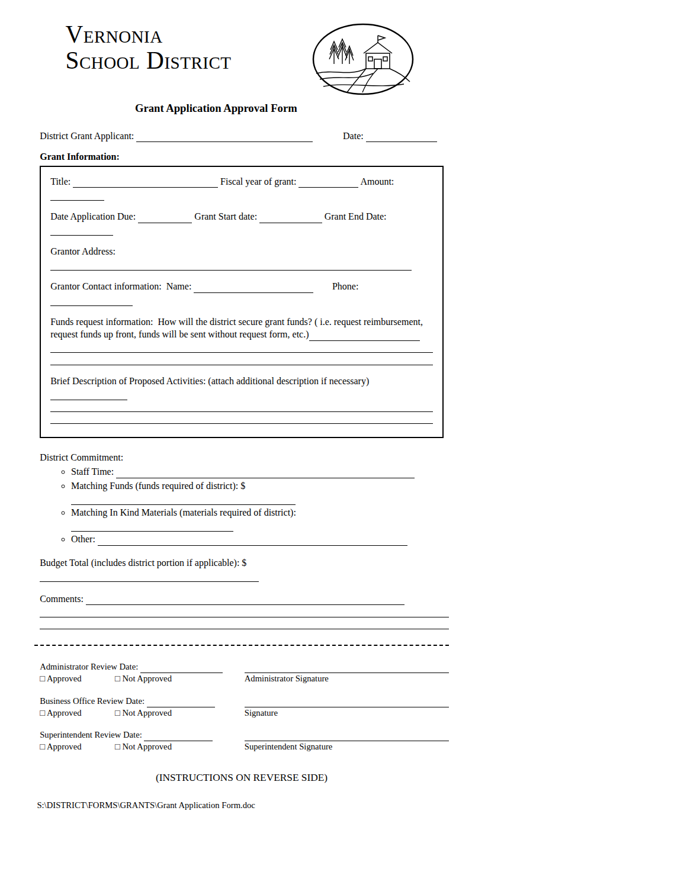Vernonia
School District
Grant Application Approval Form
District Grant Applicant: Date:
Grant Information:
Title: Fiscal year of grant: Amount:
Date Application Due: Grant Start date: Grant End Date:
Grantor Address:
Grantor Contact information: Name: Phone:
Funds request information: How will the district secure grant funds? ( i.e. request reimbursement, request funds up front, funds will be sent without request form, etc.)
Brief Description of Proposed Activities: (attach additional description if necessary)
District Commitment:
Staff Time:
Matching Funds (funds required of district): $
Matching In Kind Materials (materials required of district):
Other:
Budget Total (includes district portion if applicable): $
Comments:
Administrator Review Date:
□ Approved □ Not Approved
Administrator Signature
Business Office Review Date:
□ Approved □ Not Approved
Signature
Superintendent Review Date:
□ Approved □ Not Approved
Superintendent Signature
(INSTRUCTIONS ON REVERSE SIDE)
S:\DISTRICT\FORMS\GRANTS\Grant Application Form.doc